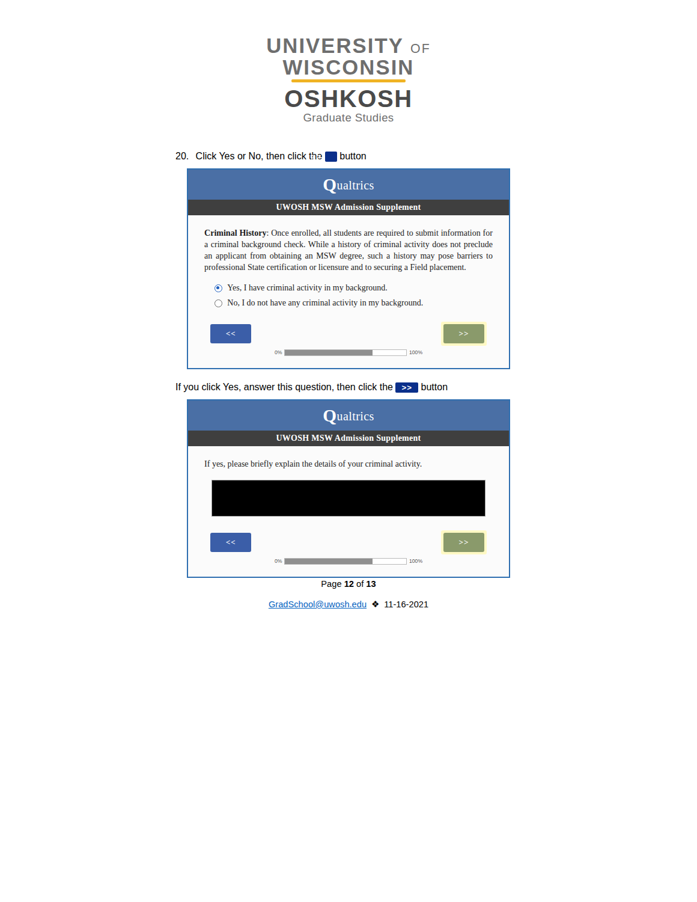UNIVERSITY OF
WISCONSIN
OSHKOSH
Graduate Studies
20. Click Yes or No, then click the >> button
Qualtrics
UWOSH MSW Admission Supplement
Criminal History: Once enrolled, all students are required to submit information for a criminal background check. While a history of criminal activity does not preclude an applicant from obtaining an MSW degree, such a history may pose barriers to professional State certification or licensure and to securing a Field placement.
Yes, I have criminal activity in my background.
No, I do not have any criminal activity in my background.
<< >>
0% 100%
If you click Yes, answer this question, then click the >> button
Qualtrics
UWOSH MSW Admission Supplement
If yes, please briefly explain the details of your criminal activity.
<< >>
0% 100%
Page 12 of 13
GradSchool@uwosh.edu ❖ 11-16-2021